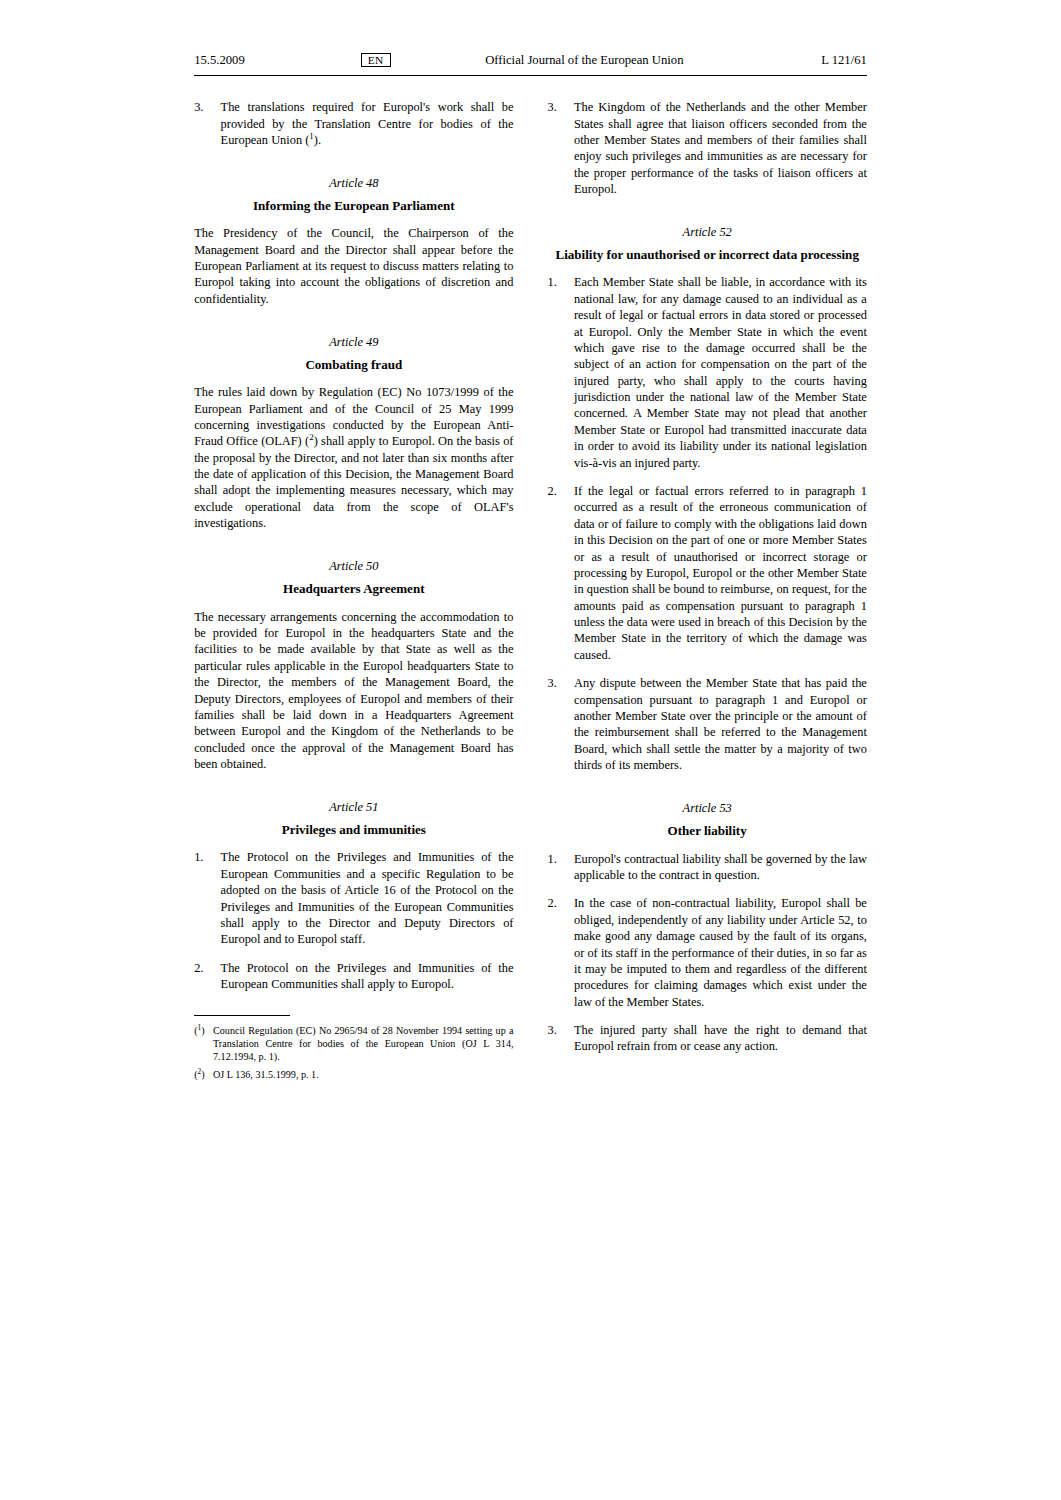15.5.2009
EN
Official Journal of the European Union
L 121/61
3.
The translations required for Europol's work shall be provided by the Translation Centre for bodies of the European Union (1).
Article 48
Informing the European Parliament
The Presidency of the Council, the Chairperson of the Management Board and the Director shall appear before the European Parliament at its request to discuss matters relating to Europol taking into account the obligations of discretion and confidentiality.
Article 49
Combating fraud
The rules laid down by Regulation (EC) No 1073/1999 of the European Parliament and of the Council of 25 May 1999 concerning investigations conducted by the European Anti-Fraud Office (OLAF) (2) shall apply to Europol. On the basis of the proposal by the Director, and not later than six months after the date of application of this Decision, the Management Board shall adopt the implementing measures necessary, which may exclude operational data from the scope of OLAF's investigations.
Article 50
Headquarters Agreement
The necessary arrangements concerning the accommodation to be provided for Europol in the headquarters State and the facilities to be made available by that State as well as the particular rules applicable in the Europol headquarters State to the Director, the members of the Management Board, the Deputy Directors, employees of Europol and members of their families shall be laid down in a Headquarters Agreement between Europol and the Kingdom of the Netherlands to be concluded once the approval of the Management Board has been obtained.
Article 51
Privileges and immunities
1.
The Protocol on the Privileges and Immunities of the European Communities and a specific Regulation to be adopted on the basis of Article 16 of the Protocol on the Privileges and Immunities of the European Communities shall apply to the Director and Deputy Directors of Europol and to Europol staff.
2.
The Protocol on the Privileges and Immunities of the European Communities shall apply to Europol.
(1)
Council Regulation (EC) No 2965/94 of 28 November 1994 setting up a Translation Centre for bodies of the European Union (OJ L 314, 7.12.1994, p. 1).
(2)
OJ L 136, 31.5.1999, p. 1.
3.
The Kingdom of the Netherlands and the other Member States shall agree that liaison officers seconded from the other Member States and members of their families shall enjoy such privileges and immunities as are necessary for the proper performance of the tasks of liaison officers at Europol.
Article 52
Liability for unauthorised or incorrect data processing
1.
Each Member State shall be liable, in accordance with its national law, for any damage caused to an individual as a result of legal or factual errors in data stored or processed at Europol. Only the Member State in which the event which gave rise to the damage occurred shall be the subject of an action for compensation on the part of the injured party, who shall apply to the courts having jurisdiction under the national law of the Member State concerned. A Member State may not plead that another Member State or Europol had transmitted inaccurate data in order to avoid its liability under its national legislation vis-à-vis an injured party.
2.
If the legal or factual errors referred to in paragraph 1 occurred as a result of the erroneous communication of data or of failure to comply with the obligations laid down in this Decision on the part of one or more Member States or as a result of unauthorised or incorrect storage or processing by Europol, Europol or the other Member State in question shall be bound to reimburse, on request, for the amounts paid as compensation pursuant to paragraph 1 unless the data were used in breach of this Decision by the Member State in the territory of which the damage was caused.
3.
Any dispute between the Member State that has paid the compensation pursuant to paragraph 1 and Europol or another Member State over the principle or the amount of the reimbursement shall be referred to the Management Board, which shall settle the matter by a majority of two thirds of its members.
Article 53
Other liability
1.
Europol's contractual liability shall be governed by the law applicable to the contract in question.
2.
In the case of non-contractual liability, Europol shall be obliged, independently of any liability under Article 52, to make good any damage caused by the fault of its organs, or of its staff in the performance of their duties, in so far as it may be imputed to them and regardless of the different procedures for claiming damages which exist under the law of the Member States.
3.
The injured party shall have the right to demand that Europol refrain from or cease any action.